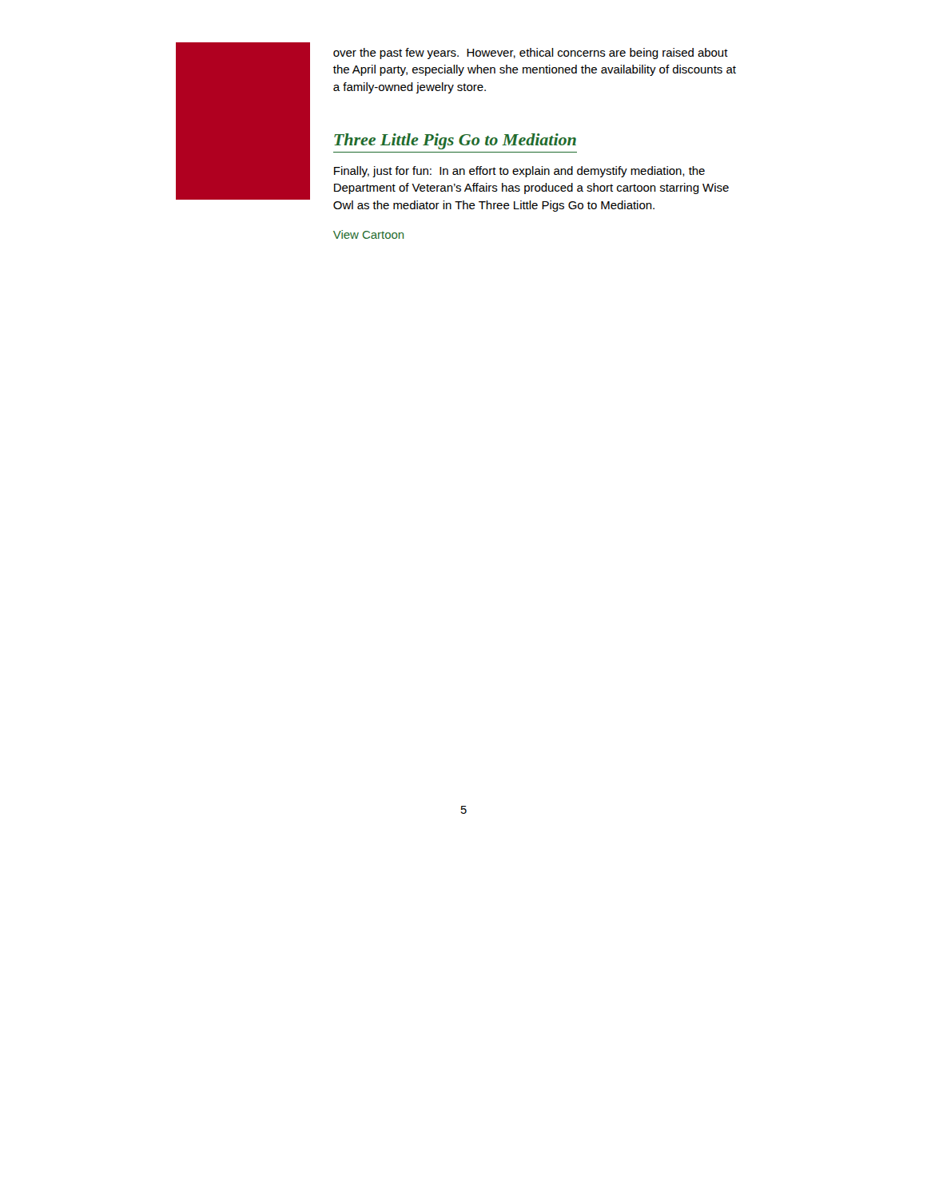over the past few years. However, ethical concerns are being raised about the April party, especially when she mentioned the availability of discounts at a family-owned jewelry store.
Three Little Pigs Go to Mediation
Finally, just for fun: In an effort to explain and demystify mediation, the Department of Veteran’s Affairs has produced a short cartoon starring Wise Owl as the mediator in The Three Little Pigs Go to Mediation.
View Cartoon
5